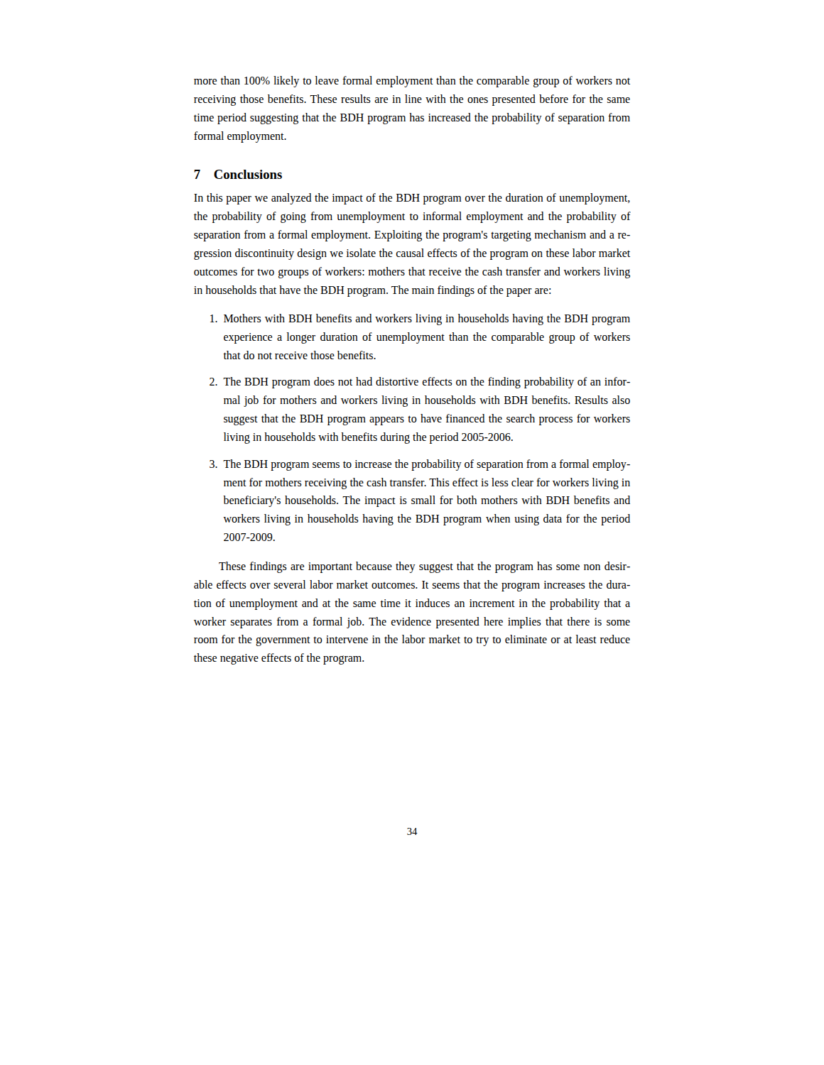more than 100% likely to leave formal employment than the comparable group of workers not receiving those benefits. These results are in line with the ones presented before for the same time period suggesting that the BDH program has increased the probability of separation from formal employment.
7 Conclusions
In this paper we analyzed the impact of the BDH program over the duration of unemployment, the probability of going from unemployment to informal employment and the probability of separation from a formal employment. Exploiting the program's targeting mechanism and a regression discontinuity design we isolate the causal effects of the program on these labor market outcomes for two groups of workers: mothers that receive the cash transfer and workers living in households that have the BDH program. The main findings of the paper are:
Mothers with BDH benefits and workers living in households having the BDH program experience a longer duration of unemployment than the comparable group of workers that do not receive those benefits.
The BDH program does not had distortive effects on the finding probability of an informal job for mothers and workers living in households with BDH benefits. Results also suggest that the BDH program appears to have financed the search process for workers living in households with benefits during the period 2005-2006.
The BDH program seems to increase the probability of separation from a formal employment for mothers receiving the cash transfer. This effect is less clear for workers living in beneficiary's households. The impact is small for both mothers with BDH benefits and workers living in households having the BDH program when using data for the period 2007-2009.
These findings are important because they suggest that the program has some non desirable effects over several labor market outcomes. It seems that the program increases the duration of unemployment and at the same time it induces an increment in the probability that a worker separates from a formal job. The evidence presented here implies that there is some room for the government to intervene in the labor market to try to eliminate or at least reduce these negative effects of the program.
34